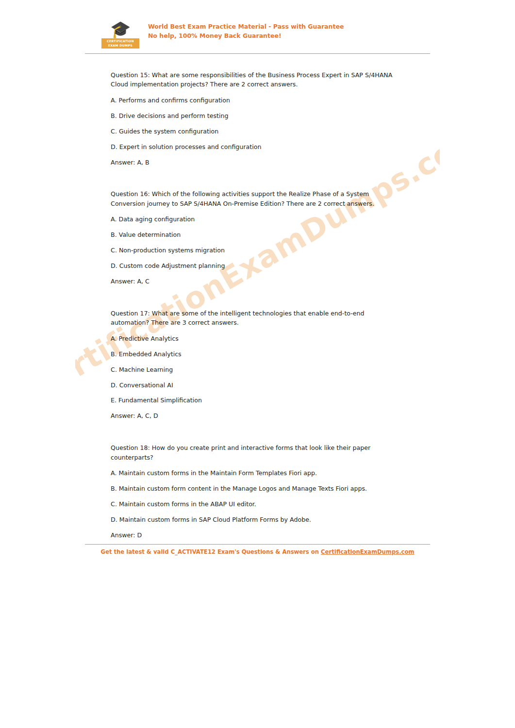🎓 CERTIFICATION
EXAM DUMPS
World Best Exam Practice Material - Pass with Guarantee
No help, 100% Money Back Guarantee!
CertificationExamDumps.com
Question 15: What are some responsibilities of the Business Process Expert in SAP S/4HANA Cloud implementation projects? There are 2 correct answers.
A. Performs and confirms configuration
B. Drive decisions and perform testing
C. Guides the system configuration
D. Expert in solution processes and configuration
Answer: A, B
Question 16: Which of the following activities support the Realize Phase of a System Conversion journey to SAP S/4HANA On-Premise Edition? There are 2 correct answers.
A. Data aging configuration
B. Value determination
C. Non-production systems migration
D. Custom code Adjustment planning
Answer: A, C
Question 17: What are some of the intelligent technologies that enable end-to-end automation? There are 3 correct answers.
A. Predictive Analytics
B. Embedded Analytics
C. Machine Learning
D. Conversational AI
E. Fundamental Simplification
Answer: A, C, D
Question 18: How do you create print and interactive forms that look like their paper counterparts?
A. Maintain custom forms in the Maintain Form Templates Fiori app.
B. Maintain custom form content in the Manage Logos and Manage Texts Fiori apps.
C. Maintain custom forms in the ABAP UI editor.
D. Maintain custom forms in SAP Cloud Platform Forms by Adobe.
Answer: D
Get the latest & valid C_ACTIVATE12 Exam's Questions & Answers on CertificationExamDumps.com